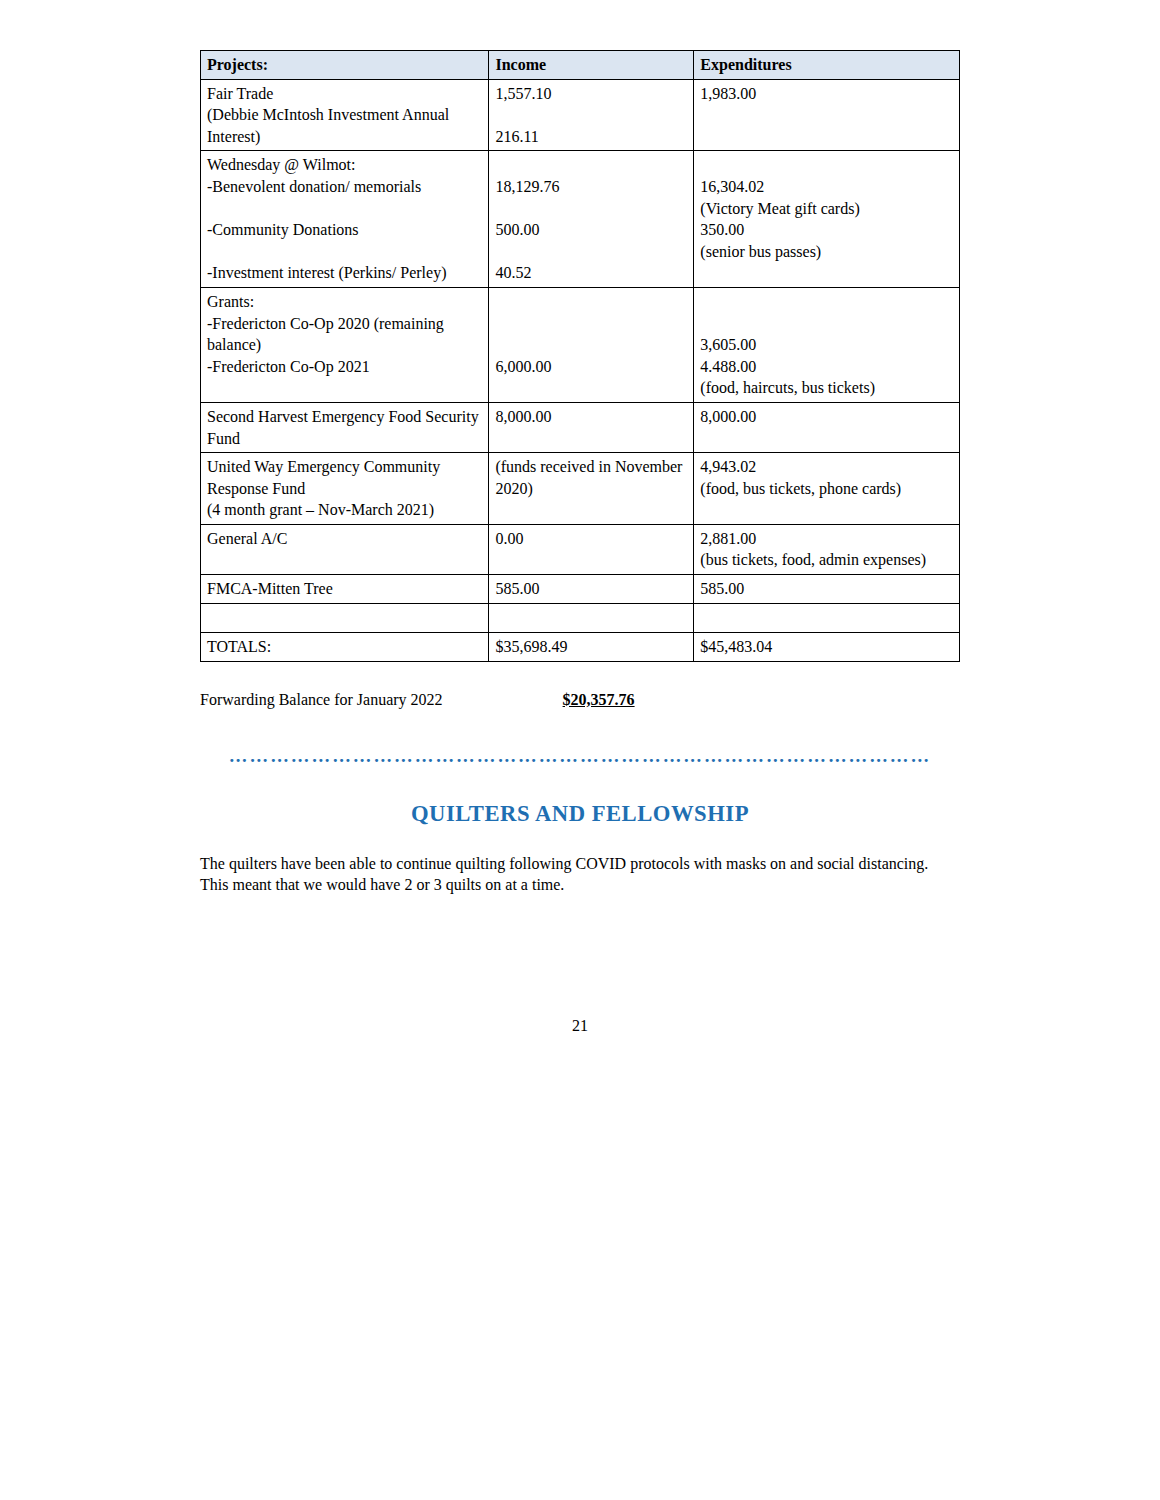| Projects: | Income | Expenditures |
| --- | --- | --- |
| Fair Trade (Debbie McIntosh Investment Annual Interest) | 1,557.10 216.11 | 1,983.00 |
| Wednesday @ Wilmot: -Benevolent donation/ memorials -Community Donations -Investment interest (Perkins/ Perley) | 18,129.76 500.00 40.52 | 16,304.02 (Victory Meat gift cards) 350.00 (senior bus passes) |
| Grants: -Fredericton Co-Op 2020 (remaining balance) -Fredericton Co-Op 2021 | 6,000.00 | 3,605.00 4.488.00 (food, haircuts, bus tickets) |
| Second Harvest Emergency Food Security Fund | 8,000.00 | 8,000.00 |
| United Way Emergency Community Response Fund (4 month grant – Nov-March 2021) | (funds received in November 2020) | 4,943.02 (food, bus tickets, phone cards) |
| General A/C | 0.00 | 2,881.00 (bus tickets, food, admin expenses) |
| FMCA-Mitten Tree | 585.00 | 585.00 |
| TOTALS: | $35,698.49 | $45,483.04 |
Forwarding Balance for January 2022 $20,357.76
…………………………………………………………………………………………
QUILTERS AND FELLOWSHIP
The quilters have been able to continue quilting following COVID protocols with masks on and social distancing. This meant that we would have 2 or 3 quilts on at a time.
21